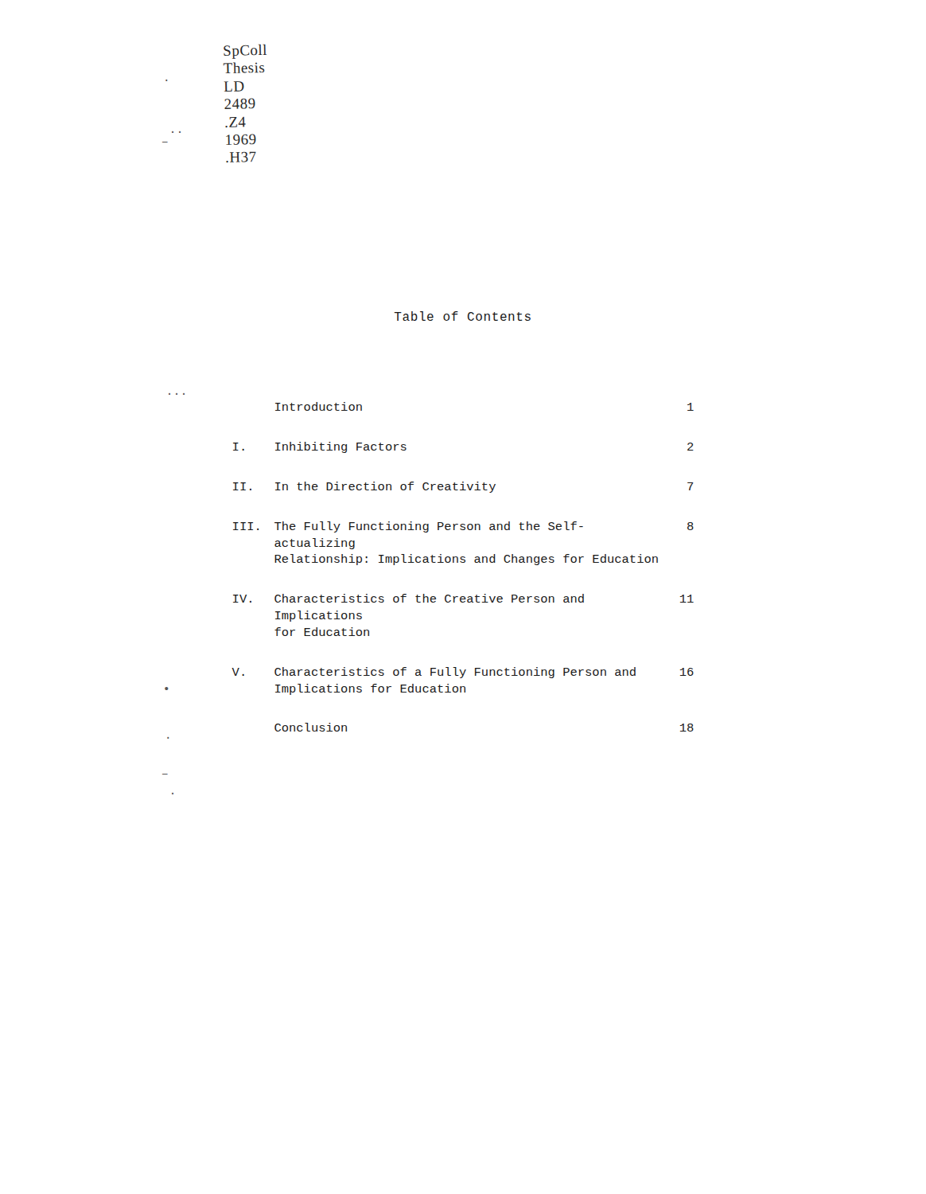. .. – ... • . – .
SpColl Thesis LD 2489 .Z4 1969 .H37
Table of Contents
| | Introduction | 1 |
| I. | Inhibiting Factors | 2 |
| II. | In the Direction of Creativity | 7 |
| III. | The Fully Functioning Person and the Self-actualizing Relationship: Implications and Changes for Education | 8 |
| IV. | Characteristics of the Creative Person and Implications for Education | 11 |
| V. | Characteristics of a Fully Functioning Person and Implications for Education | 16 |
| | Conclusion | 18 |